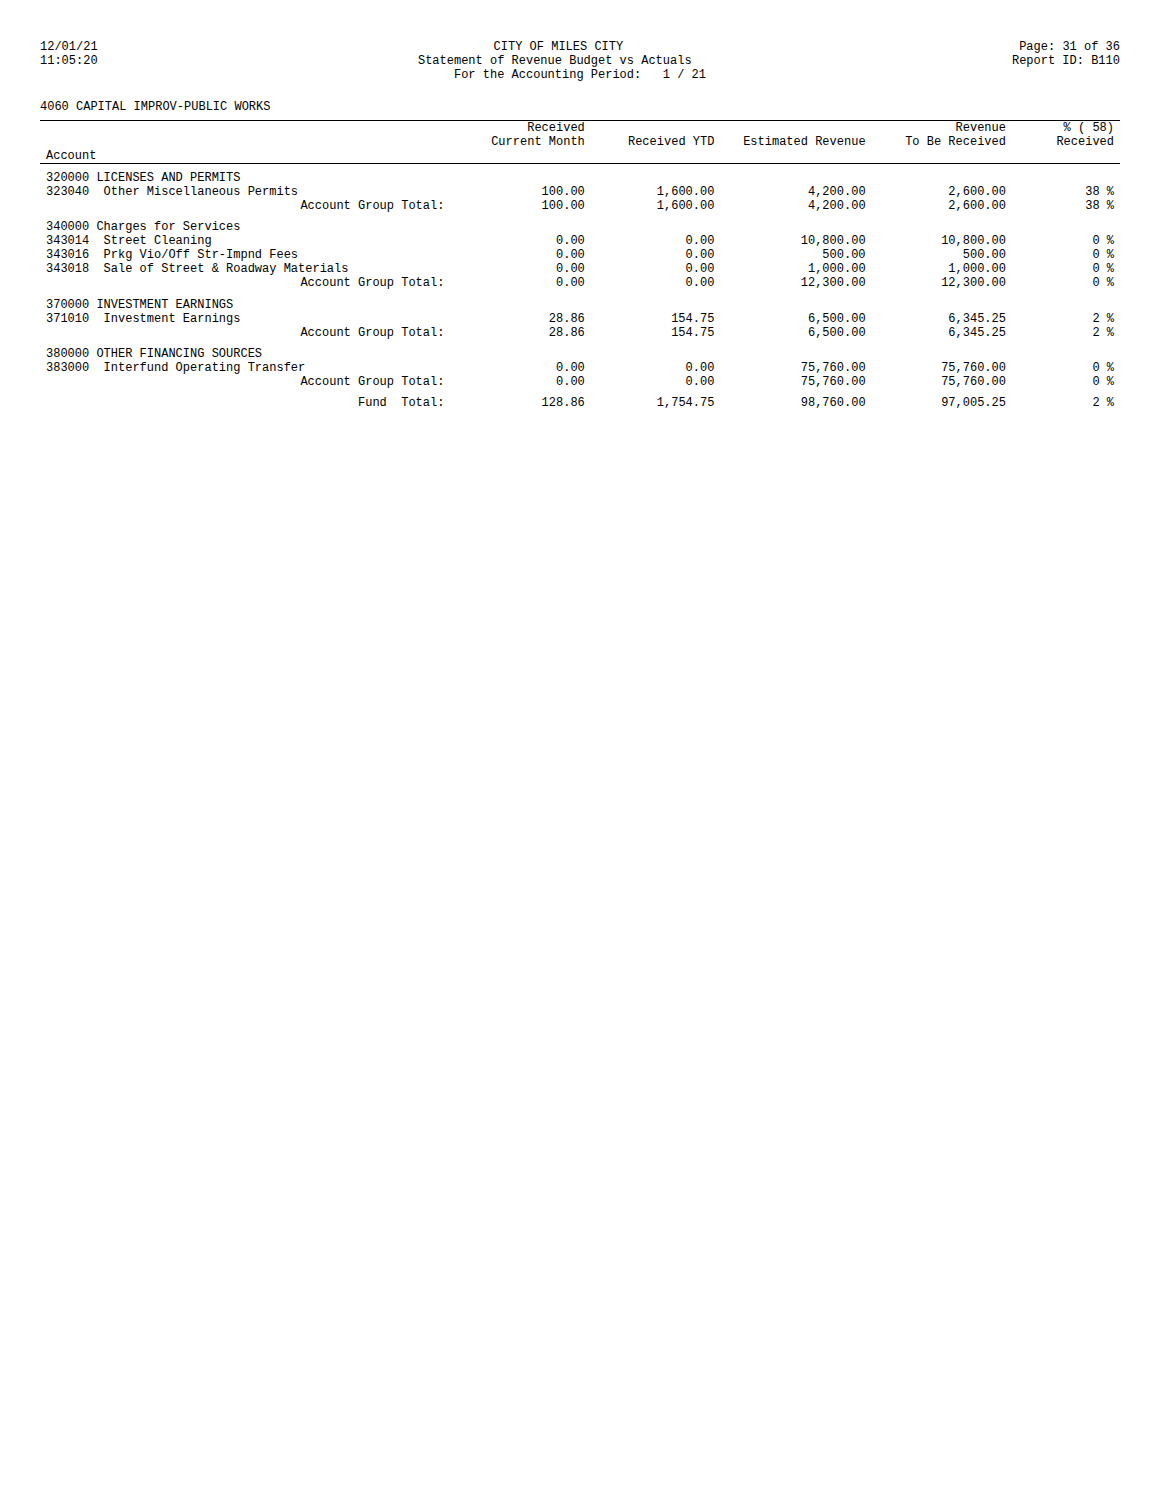12/01/21 CITY OF MILES CITY Page: 31 of 36
11:05:20 Statement of Revenue Budget vs Actuals Report ID: B110
For the Accounting Period: 1 / 21
4060 CAPITAL IMPROV-PUBLIC WORKS
| | Received Current Month | Received YTD | Estimated Revenue | Revenue To Be Received | % ( 58) Received |
| --- | --- | --- | --- | --- | --- |
| Account | | | | | |
| 320000 LICENSES AND PERMITS |
| 323040 Other Miscellaneous Permits | 100.00 | 1,600.00 | 4,200.00 | 2,600.00 | 38 % |
| Account Group Total: | 100.00 | 1,600.00 | 4,200.00 | 2,600.00 | 38 % |
| 340000 Charges for Services |
| 343014 Street Cleaning | 0.00 | 0.00 | 10,800.00 | 10,800.00 | 0 % |
| 343016 Prkg Vio/Off Str-Impnd Fees | 0.00 | 0.00 | 500.00 | 500.00 | 0 % |
| 343018 Sale of Street & Roadway Materials | 0.00 | 0.00 | 1,000.00 | 1,000.00 | 0 % |
| Account Group Total: | 0.00 | 0.00 | 12,300.00 | 12,300.00 | 0 % |
| 370000 INVESTMENT EARNINGS |
| 371010 Investment Earnings | 28.86 | 154.75 | 6,500.00 | 6,345.25 | 2 % |
| Account Group Total: | 28.86 | 154.75 | 6,500.00 | 6,345.25 | 2 % |
| 380000 OTHER FINANCING SOURCES |
| 383000 Interfund Operating Transfer | 0.00 | 0.00 | 75,760.00 | 75,760.00 | 0 % |
| Account Group Total: | 0.00 | 0.00 | 75,760.00 | 75,760.00 | 0 % |
| Fund Total: | 128.86 | 1,754.75 | 98,760.00 | 97,005.25 | 2 % |